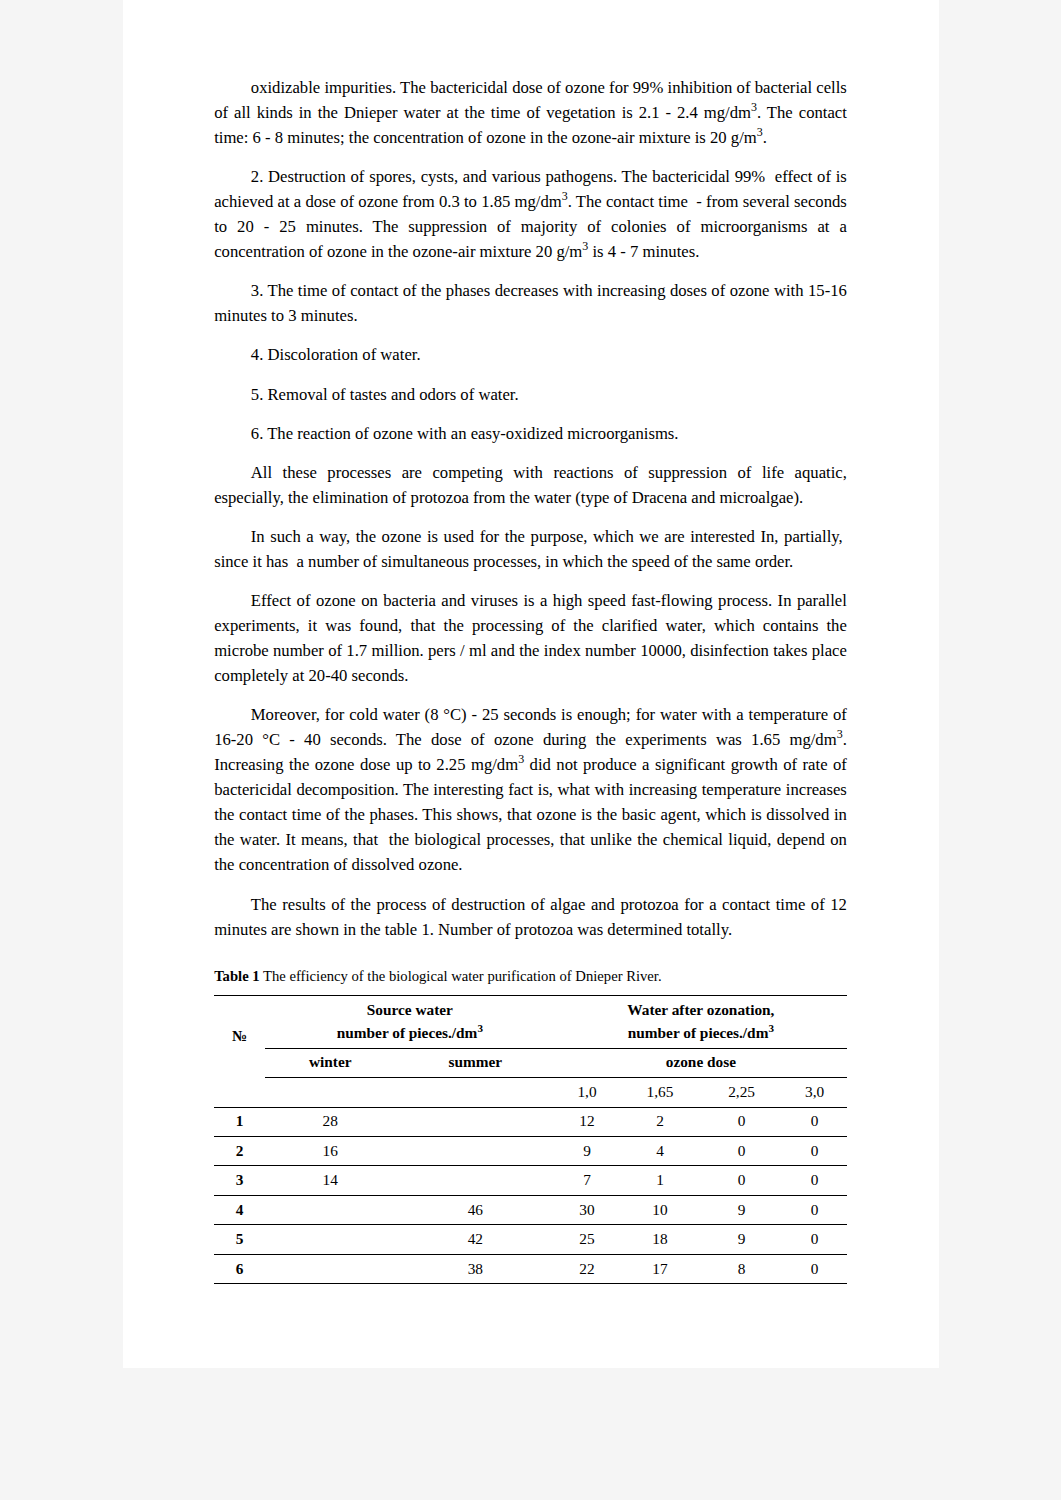oxidizable impurities. The bactericidal dose of ozone for 99% inhibition of bacterial cells of all kinds in the Dnieper water at the time of vegetation is 2.1 - 2.4 mg/dm3. The contact time: 6 - 8 minutes; the concentration of ozone in the ozone-air mixture is 20 g/m3.
2. Destruction of spores, cysts, and various pathogens. The bactericidal 99% effect of is achieved at a dose of ozone from 0.3 to 1.85 mg/dm3. The contact time - from several seconds to 20 - 25 minutes. The suppression of majority of colonies of microorganisms at a concentration of ozone in the ozone-air mixture 20 g/m3 is 4 - 7 minutes.
3. The time of contact of the phases decreases with increasing doses of ozone with 15-16 minutes to 3 minutes.
4. Discoloration of water.
5. Removal of tastes and odors of water.
6. The reaction of ozone with an easy-oxidized microorganisms.
All these processes are competing with reactions of suppression of life aquatic, especially, the elimination of protozoa from the water (type of Dracena and microalgae).
In such a way, the ozone is used for the purpose, which we are interested In, partially, since it has a number of simultaneous processes, in which the speed of the same order.
Effect of ozone on bacteria and viruses is a high speed fast-flowing process. In parallel experiments, it was found, that the processing of the clarified water, which contains the microbe number of 1.7 million. pers / ml and the index number 10000, disinfection takes place completely at 20-40 seconds.
Moreover, for cold water (8 °C) - 25 seconds is enough; for water with a temperature of 16-20 °C - 40 seconds. The dose of ozone during the experiments was 1.65 mg/dm3. Increasing the ozone dose up to 2.25 mg/dm3 did not produce a significant growth of rate of bactericidal decomposition. The interesting fact is, what with increasing temperature increases the contact time of the phases. This shows, that ozone is the basic agent, which is dissolved in the water. It means, that the biological processes, that unlike the chemical liquid, depend on the concentration of dissolved ozone.
The results of the process of destruction of algae and protozoa for a contact time of 12 minutes are shown in the table 1. Number of protozoa was determined totally.
Table 1 The efficiency of the biological water purification of Dnieper River.
| № | Source water number of pieces./dm 3 | Water after ozonation, number of pieces./dm 3 |
| --- | --- | --- |
| winter | summer | ozone dose |
| | | | 1,0 | 1,65 | 2,25 | 3,0 |
| 1 | 28 | | 12 | 2 | 0 | 0 |
| 2 | 16 | | 9 | 4 | 0 | 0 |
| 3 | 14 | | 7 | 1 | 0 | 0 |
| 4 | | 46 | 30 | 10 | 9 | 0 |
| 5 | | 42 | 25 | 18 | 9 | 0 |
| 6 | | 38 | 22 | 17 | 8 | 0 |